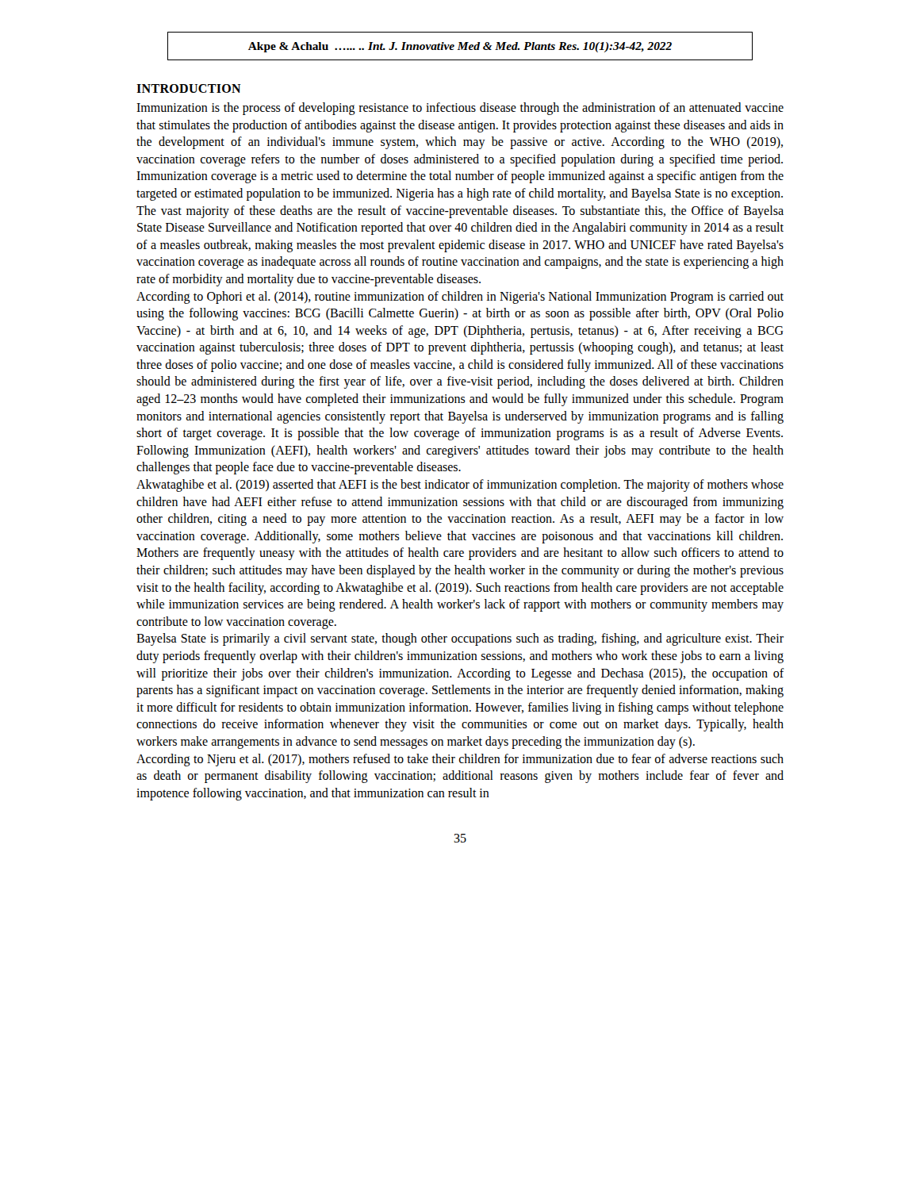Akpe & Achalu …... .. Int. J. Innovative Med & Med. Plants Res. 10(1):34-42, 2022
Introduction
Immunization is the process of developing resistance to infectious disease through the administration of an attenuated vaccine that stimulates the production of antibodies against the disease antigen. It provides protection against these diseases and aids in the development of an individual's immune system, which may be passive or active. According to the WHO (2019), vaccination coverage refers to the number of doses administered to a specified population during a specified time period. Immunization coverage is a metric used to determine the total number of people immunized against a specific antigen from the targeted or estimated population to be immunized. Nigeria has a high rate of child mortality, and Bayelsa State is no exception. The vast majority of these deaths are the result of vaccine-preventable diseases. To substantiate this, the Office of Bayelsa State Disease Surveillance and Notification reported that over 40 children died in the Angalabiri community in 2014 as a result of a measles outbreak, making measles the most prevalent epidemic disease in 2017. WHO and UNICEF have rated Bayelsa's vaccination coverage as inadequate across all rounds of routine vaccination and campaigns, and the state is experiencing a high rate of morbidity and mortality due to vaccine-preventable diseases.
According to Ophori et al. (2014), routine immunization of children in Nigeria's National Immunization Program is carried out using the following vaccines: BCG (Bacilli Calmette Guerin) - at birth or as soon as possible after birth, OPV (Oral Polio Vaccine) - at birth and at 6, 10, and 14 weeks of age, DPT (Diphtheria, pertusis, tetanus) - at 6, After receiving a BCG vaccination against tuberculosis; three doses of DPT to prevent diphtheria, pertussis (whooping cough), and tetanus; at least three doses of polio vaccine; and one dose of measles vaccine, a child is considered fully immunized. All of these vaccinations should be administered during the first year of life, over a five-visit period, including the doses delivered at birth. Children aged 12–23 months would have completed their immunizations and would be fully immunized under this schedule. Program monitors and international agencies consistently report that Bayelsa is underserved by immunization programs and is falling short of target coverage. It is possible that the low coverage of immunization programs is as a result of Adverse Events. Following Immunization (AEFI), health workers' and caregivers' attitudes toward their jobs may contribute to the health challenges that people face due to vaccine-preventable diseases.
Akwataghibe et al. (2019) asserted that AEFI is the best indicator of immunization completion. The majority of mothers whose children have had AEFI either refuse to attend immunization sessions with that child or are discouraged from immunizing other children, citing a need to pay more attention to the vaccination reaction. As a result, AEFI may be a factor in low vaccination coverage. Additionally, some mothers believe that vaccines are poisonous and that vaccinations kill children. Mothers are frequently uneasy with the attitudes of health care providers and are hesitant to allow such officers to attend to their children; such attitudes may have been displayed by the health worker in the community or during the mother's previous visit to the health facility, according to Akwataghibe et al. (2019). Such reactions from health care providers are not acceptable while immunization services are being rendered. A health worker's lack of rapport with mothers or community members may contribute to low vaccination coverage.
Bayelsa State is primarily a civil servant state, though other occupations such as trading, fishing, and agriculture exist. Their duty periods frequently overlap with their children's immunization sessions, and mothers who work these jobs to earn a living will prioritize their jobs over their children's immunization. According to Legesse and Dechasa (2015), the occupation of parents has a significant impact on vaccination coverage. Settlements in the interior are frequently denied information, making it more difficult for residents to obtain immunization information. However, families living in fishing camps without telephone connections do receive information whenever they visit the communities or come out on market days. Typically, health workers make arrangements in advance to send messages on market days preceding the immunization day (s).
According to Njeru et al. (2017), mothers refused to take their children for immunization due to fear of adverse reactions such as death or permanent disability following vaccination; additional reasons given by mothers include fear of fever and impotence following vaccination, and that immunization can result in
35